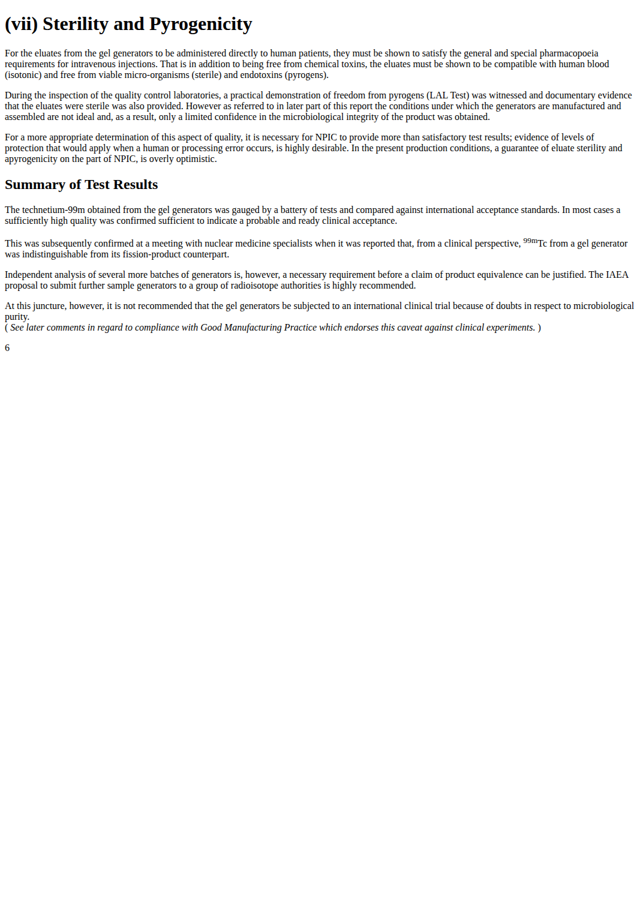(vii) Sterility and Pyrogenicity
For the eluates from the gel generators to be administered directly to human patients, they must be shown to satisfy the general and special pharmacopoeia requirements for intravenous injections. That is in addition to being free from chemical toxins, the eluates must be shown to be compatible with human blood (isotonic) and free from viable micro-organisms (sterile) and endotoxins (pyrogens).
During the inspection of the quality control laboratories, a practical demonstration of freedom from pyrogens (LAL Test) was witnessed and documentary evidence that the eluates were sterile was also provided. However as referred to in later part of this report the conditions under which the generators are manufactured and assembled are not ideal and, as a result, only a limited confidence in the microbiological integrity of the product was obtained.
For a more appropriate determination of this aspect of quality, it is necessary for NPIC to provide more than satisfactory test results; evidence of levels of protection that would apply when a human or processing error occurs, is highly desirable. In the present production conditions, a guarantee of eluate sterility and apyrogenicity on the part of NPIC, is overly optimistic.
Summary of Test Results
The technetium-99m obtained from the gel generators was gauged by a battery of tests and compared against international acceptance standards. In most cases a sufficiently high quality was confirmed sufficient to indicate a probable and ready clinical acceptance.
This was subsequently confirmed at a meeting with nuclear medicine specialists when it was reported that, from a clinical perspective, 99mTc from a gel generator was indistinguishable from its fission-product counterpart.
Independent analysis of several more batches of generators is, however, a necessary requirement before a claim of product equivalence can be justified. The IAEA proposal to submit further sample generators to a group of radioisotope authorities is highly recommended.
At this juncture, however, it is not recommended that the gel generators be subjected to an international clinical trial because of doubts in respect to microbiological purity.
( See later comments in regard to compliance with Good Manufacturing Practice which endorses this caveat against clinical experiments. )
6